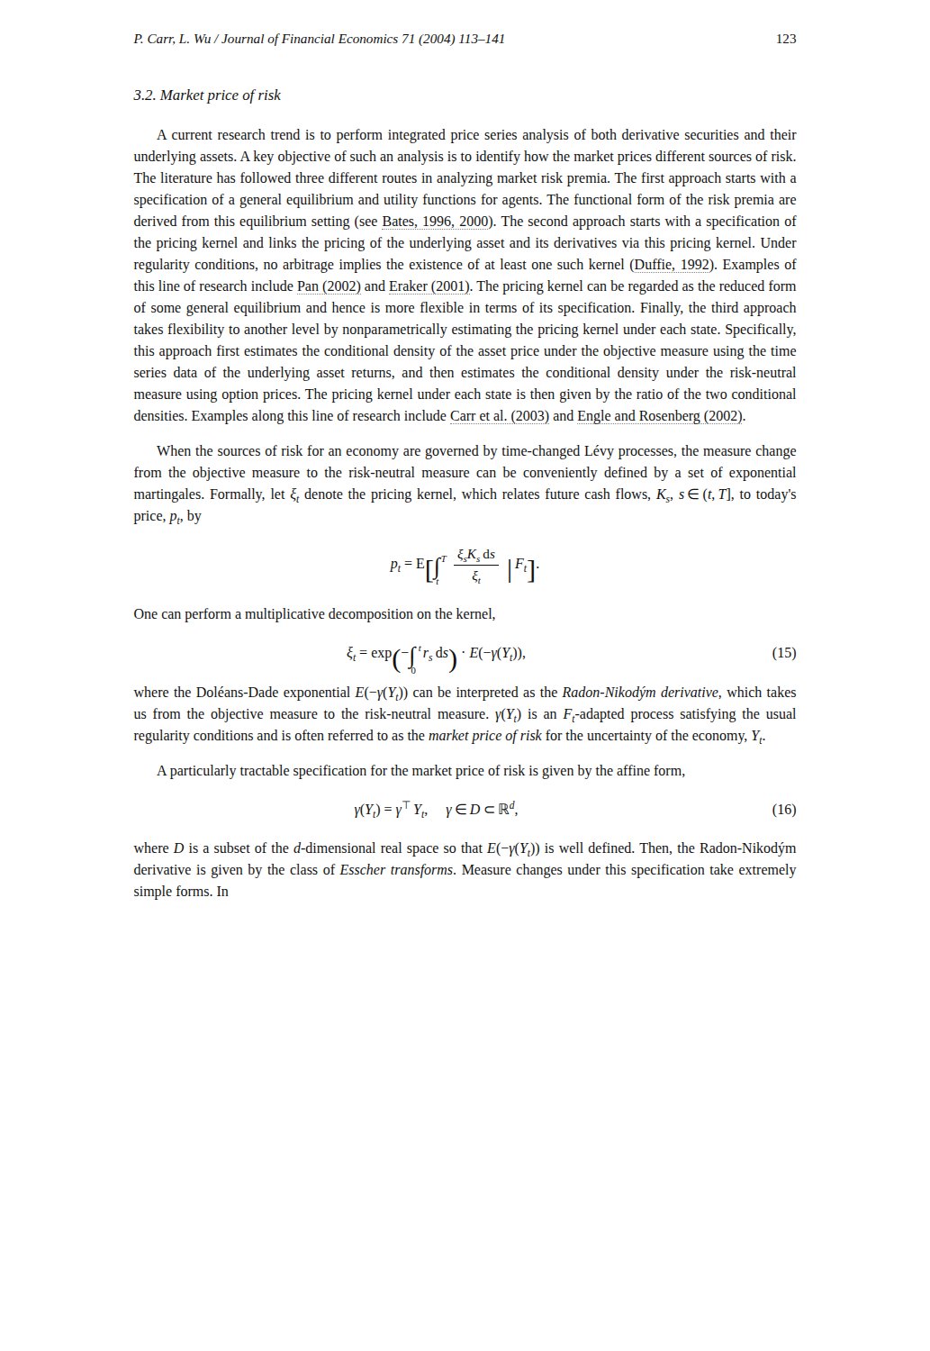P. Carr, L. Wu / Journal of Financial Economics 71 (2004) 113–141 123
3.2. Market price of risk
A current research trend is to perform integrated price series analysis of both derivative securities and their underlying assets. A key objective of such an analysis is to identify how the market prices different sources of risk. The literature has followed three different routes in analyzing market risk premia. The first approach starts with a specification of a general equilibrium and utility functions for agents. The functional form of the risk premia are derived from this equilibrium setting (see Bates, 1996, 2000). The second approach starts with a specification of the pricing kernel and links the pricing of the underlying asset and its derivatives via this pricing kernel. Under regularity conditions, no arbitrage implies the existence of at least one such kernel (Duffie, 1992). Examples of this line of research include Pan (2002) and Eraker (2001). The pricing kernel can be regarded as the reduced form of some general equilibrium and hence is more flexible in terms of its specification. Finally, the third approach takes flexibility to another level by nonparametrically estimating the pricing kernel under each state. Specifically, this approach first estimates the conditional density of the asset price under the objective measure using the time series data of the underlying asset returns, and then estimates the conditional density under the risk-neutral measure using option prices. The pricing kernel under each state is then given by the ratio of the two conditional densities. Examples along this line of research include Carr et al. (2003) and Engle and Rosenberg (2002).
When the sources of risk for an economy are governed by time-changed Lévy processes, the measure change from the objective measure to the risk-neutral measure can be conveniently defined by a set of exponential martingales. Formally, let ξt denote the pricing kernel, which relates future cash flows, Ks, s ∈ (t, T], to today's price, pt, by
pt = E[∫tT ξsKs ds ξt |Ft].
One can perform a multiplicative decomposition on the kernel,
ξt = exp(−∫0t rs ds) · E(−γ(Yt)), (15)
where the Doléans-Dade exponential E(−γ(Yt)) can be interpreted as the Radon-Nikodým derivative, which takes us from the objective measure to the risk-neutral measure. γ(Yt) is an Ft-adapted process satisfying the usual regularity conditions and is often referred to as the market price of risk for the uncertainty of the economy, Yt.
A particularly tractable specification for the market price of risk is given by the affine form,
γ(Yt) = γ⊤ Yt, γ ∈ D ⊂ ℝd, (16)
where D is a subset of the d-dimensional real space so that E(−γ(Yt)) is well defined. Then, the Radon-Nikodým derivative is given by the class of Esscher transforms. Measure changes under this specification take extremely simple forms. In